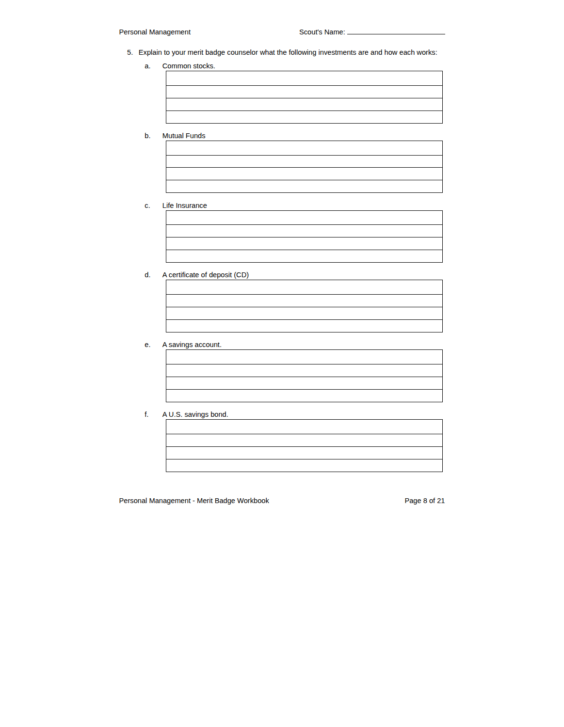Personal Management
Scout's Name:
5.
Explain to your merit badge counselor what the following investments are and how each works:
a.
Common stocks.
b.
Mutual Funds
c.
Life Insurance
d.
A certificate of deposit (CD)
e.
A savings account.
f.
A U.S. savings bond.
Personal Management - Merit Badge Workbook
Page 8 of 21